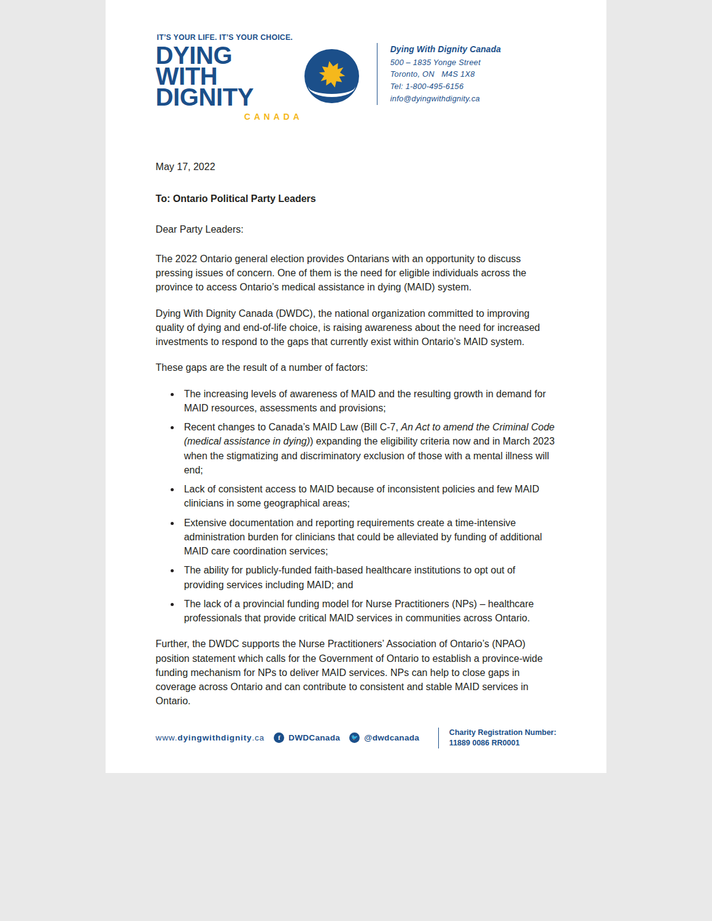It’s your life. It’s your choice.
DYING WITH DIGNITY
CANADA
Dying With Dignity Canada
500 – 1835 Yonge Street
Toronto, ON M4S 1X8
Tel: 1-800-495-6156
info@dyingwithdignity.ca
May 17, 2022
To: Ontario Political Party Leaders
Dear Party Leaders:
The 2022 Ontario general election provides Ontarians with an opportunity to discuss pressing issues of concern. One of them is the need for eligible individuals across the province to access Ontario’s medical assistance in dying (MAID) system.
Dying With Dignity Canada (DWDC), the national organization committed to improving quality of dying and end-of-life choice, is raising awareness about the need for increased investments to respond to the gaps that currently exist within Ontario’s MAID system.
These gaps are the result of a number of factors:
The increasing levels of awareness of MAID and the resulting growth in demand for MAID resources, assessments and provisions;
Recent changes to Canada’s MAID Law (Bill C-7, An Act to amend the Criminal Code (medical assistance in dying)) expanding the eligibility criteria now and in March 2023 when the stigmatizing and discriminatory exclusion of those with a mental illness will end;
Lack of consistent access to MAID because of inconsistent policies and few MAID clinicians in some geographical areas;
Extensive documentation and reporting requirements create a time-intensive administration burden for clinicians that could be alleviated by funding of additional MAID care coordination services;
The ability for publicly-funded faith-based healthcare institutions to opt out of providing services including MAID; and
The lack of a provincial funding model for Nurse Practitioners (NPs) – healthcare professionals that provide critical MAID services in communities across Ontario.
Further, the DWDC supports the Nurse Practitioners’ Association of Ontario’s (NPAO) position statement which calls for the Government of Ontario to establish a province-wide funding mechanism for NPs to deliver MAID services. NPs can help to close gaps in coverage across Ontario and can contribute to consistent and stable MAID services in Ontario.
www.dyingwithdignity.ca f DWDCanada 🐦 @dwdcanada
Charity Registration Number:
11889 0086 RR0001